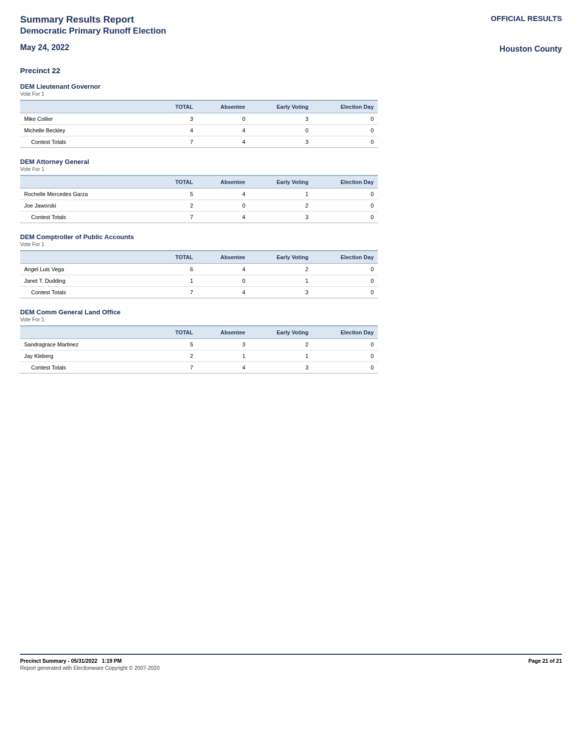Summary Results Report
Democratic Primary Runoff Election
May 24, 2022
OFFICIAL RESULTS
Houston County
Precinct 22
DEM Lieutenant Governor
Vote For 1
| | TOTAL | Absentee | Early Voting | Election Day |
| --- | --- | --- | --- | --- |
| Mike Collier | 3 | 0 | 3 | 0 |
| Michelle Beckley | 4 | 4 | 0 | 0 |
| Contest Totals | 7 | 4 | 3 | 0 |
DEM Attorney General
Vote For 1
| | TOTAL | Absentee | Early Voting | Election Day |
| --- | --- | --- | --- | --- |
| Rochelle Mercedes Garza | 5 | 4 | 1 | 0 |
| Joe Jaworski | 2 | 0 | 2 | 0 |
| Contest Totals | 7 | 4 | 3 | 0 |
DEM Comptroller of Public Accounts
Vote For 1
| | TOTAL | Absentee | Early Voting | Election Day |
| --- | --- | --- | --- | --- |
| Angel Luis Vega | 6 | 4 | 2 | 0 |
| Janet T. Dudding | 1 | 0 | 1 | 0 |
| Contest Totals | 7 | 4 | 3 | 0 |
DEM Comm General Land Office
Vote For 1
| | TOTAL | Absentee | Early Voting | Election Day |
| --- | --- | --- | --- | --- |
| Sandragrace Martinez | 5 | 3 | 2 | 0 |
| Jay Kleberg | 2 | 1 | 1 | 0 |
| Contest Totals | 7 | 4 | 3 | 0 |
Precinct Summary - 05/31/2022 1:19 PM Page 21 of 21
Report generated with Electionware Copyright © 2007-2020